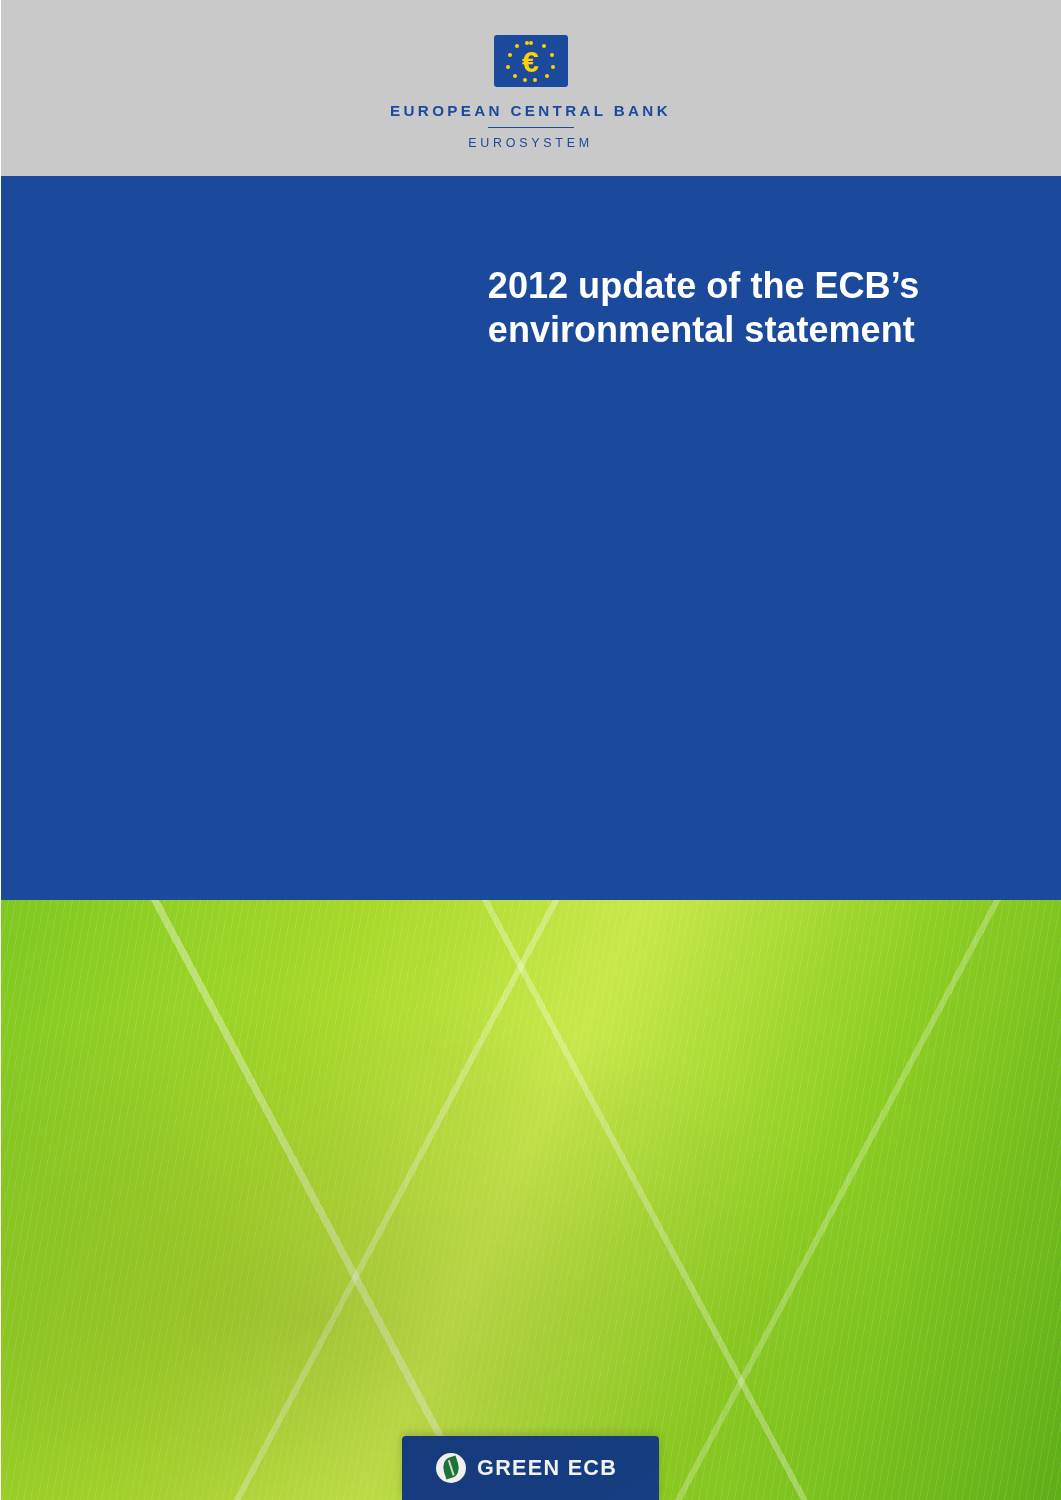€
European Central Bank
Eurosystem
2012 update of the ECB’s environmental statement
Green ECB